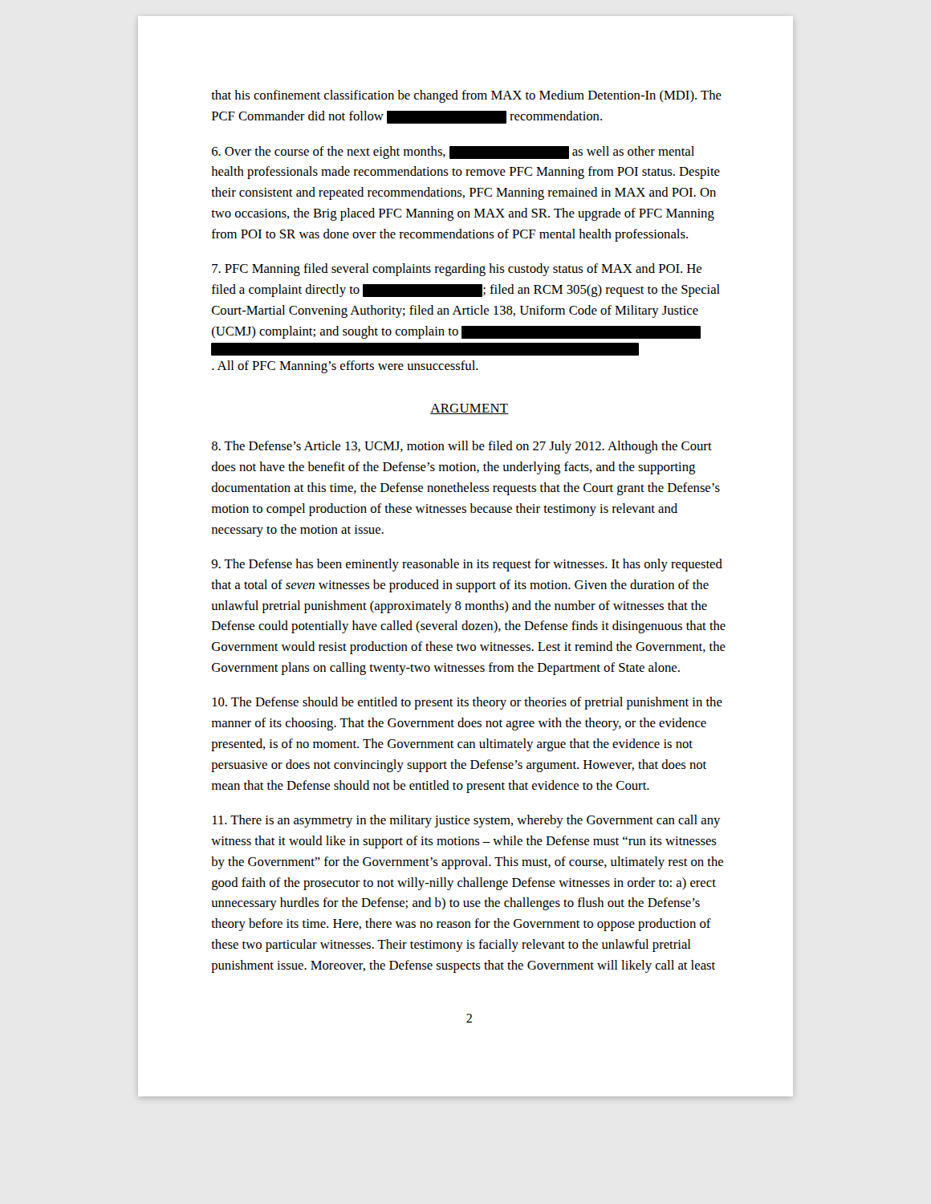that his confinement classification be changed from MAX to Medium Detention-In (MDI). The PCF Commander did not follow recommendation.
6. Over the course of the next eight months, as well as other mental health professionals made recommendations to remove PFC Manning from POI status. Despite their consistent and repeated recommendations, PFC Manning remained in MAX and POI. On two occasions, the Brig placed PFC Manning on MAX and SR. The upgrade of PFC Manning from POI to SR was done over the recommendations of PCF mental health professionals.
7. PFC Manning filed several complaints regarding his custody status of MAX and POI. He filed a complaint directly to ; filed an RCM 305(g) request to the Special Court-Martial Convening Authority; filed an Article 138, Uniform Code of Military Justice (UCMJ) complaint; and sought to complain to . All of PFC Manning’s efforts were unsuccessful.
ARGUMENT
8. The Defense’s Article 13, UCMJ, motion will be filed on 27 July 2012. Although the Court does not have the benefit of the Defense’s motion, the underlying facts, and the supporting documentation at this time, the Defense nonetheless requests that the Court grant the Defense’s motion to compel production of these witnesses because their testimony is relevant and necessary to the motion at issue.
9. The Defense has been eminently reasonable in its request for witnesses. It has only requested that a total of seven witnesses be produced in support of its motion. Given the duration of the unlawful pretrial punishment (approximately 8 months) and the number of witnesses that the Defense could potentially have called (several dozen), the Defense finds it disingenuous that the Government would resist production of these two witnesses. Lest it remind the Government, the Government plans on calling twenty-two witnesses from the Department of State alone.
10. The Defense should be entitled to present its theory or theories of pretrial punishment in the manner of its choosing. That the Government does not agree with the theory, or the evidence presented, is of no moment. The Government can ultimately argue that the evidence is not persuasive or does not convincingly support the Defense’s argument. However, that does not mean that the Defense should not be entitled to present that evidence to the Court.
11. There is an asymmetry in the military justice system, whereby the Government can call any witness that it would like in support of its motions – while the Defense must “run its witnesses by the Government” for the Government’s approval. This must, of course, ultimately rest on the good faith of the prosecutor to not willy-nilly challenge Defense witnesses in order to: a) erect unnecessary hurdles for the Defense; and b) to use the challenges to flush out the Defense’s theory before its time. Here, there was no reason for the Government to oppose production of these two particular witnesses. Their testimony is facially relevant to the unlawful pretrial punishment issue. Moreover, the Defense suspects that the Government will likely call at least
2